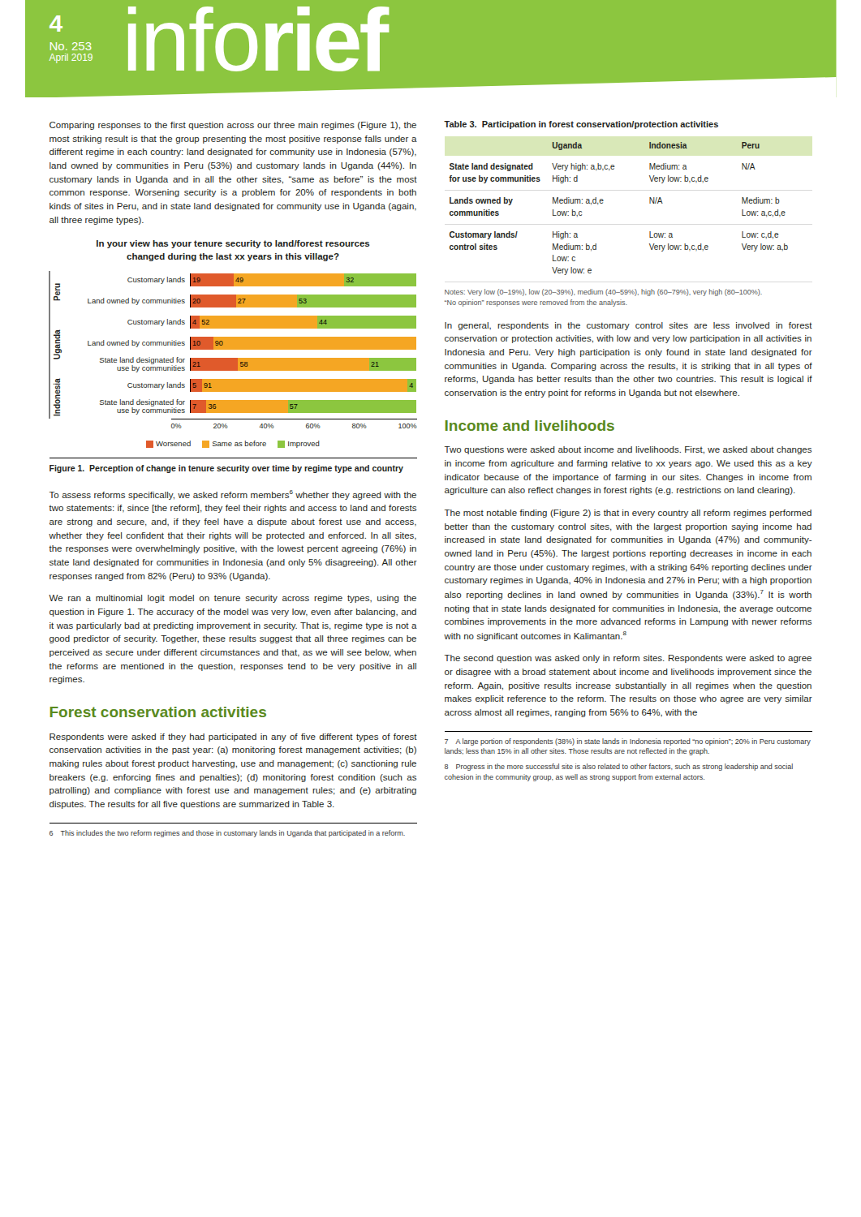info rief
4
No. 253April 2019
Comparing responses to the first question across our three main regimes (Figure 1), the most striking result is that the group presenting the most positive response falls under a different regime in each country: land designated for community use in Indonesia (57%), land owned by communities in Peru (53%) and customary lands in Uganda (44%). In customary lands in Uganda and in all the other sites, “same as before” is the most common response. Worsening security is a problem for 20% of respondents in both kinds of sites in Peru, and in state land designated for community use in Uganda (again, all three regime types).
In your view has your tenure security to land/forest resources
changed during the last xx years in this village?
Peru
Customary lands
19
49
32
Land owned by communities
20
27
53
Uganda
Customary lands
4
52
44
Land owned by communities
10
90
State land designated for
use by communities
21
58
21
Indonesia
Customary lands
5
91
4
State land designated for
use by communities
7
36
57
0% 20% 40% 60% 80% 100%
Worsened Same as before Improved
Figure 1. Perception of change in tenure security over time by regime type and country
To assess reforms specifically, we asked reform members6 whether they agreed with the two statements: if, since [the reform], they feel their rights and access to land and forests are strong and secure, and, if they feel have a dispute about forest use and access, whether they feel confident that their rights will be protected and enforced. In all sites, the responses were overwhelmingly positive, with the lowest percent agreeing (76%) in state land designated for communities in Indonesia (and only 5% disagreeing). All other responses ranged from 82% (Peru) to 93% (Uganda).
We ran a multinomial logit model on tenure security across regime types, using the question in Figure 1. The accuracy of the model was very low, even after balancing, and it was particularly bad at predicting improvement in security. That is, regime type is not a good predictor of security. Together, these results suggest that all three regimes can be perceived as secure under different circumstances and that, as we will see below, when the reforms are mentioned in the question, responses tend to be very positive in all regimes.
Forest conservation activities
Respondents were asked if they had participated in any of five different types of forest conservation activities in the past year: (a) monitoring forest management activities; (b) making rules about forest product harvesting, use and management; (c) sanctioning rule breakers (e.g. enforcing fines and penalties); (d) monitoring forest condition (such as patrolling) and compliance with forest use and management rules; and (e) arbitrating disputes. The results for all five questions are summarized in Table 3.
6 This includes the two reform regimes and those in customary lands in Uganda that participated in a reform.
Table 3. Participation in forest conservation/protection activities
| | Uganda | Indonesia | Peru |
| --- | --- | --- | --- |
| State land designated for use by communities | Very high: a,b,c,e High: d | Medium: a Very low: b,c,d,e | N/A |
| Lands owned by communities | Medium: a,d,e Low: b,c | N/A | Medium: b Low: a,c,d,e |
| Customary lands/ control sites | High: a Medium: b,d Low: c Very low: e | Low: a Very low: b,c,d,e | Low: c,d,e Very low: a,b |
Notes: Very low (0–19%), low (20–39%), medium (40–59%), high (60–79%), very high (80–100%).
“No opinion” responses were removed from the analysis.
In general, respondents in the customary control sites are less involved in forest conservation or protection activities, with low and very low participation in all activities in Indonesia and Peru. Very high participation is only found in state land designated for communities in Uganda. Comparing across the results, it is striking that in all types of reforms, Uganda has better results than the other two countries. This result is logical if conservation is the entry point for reforms in Uganda but not elsewhere.
Income and livelihoods
Two questions were asked about income and livelihoods. First, we asked about changes in income from agriculture and farming relative to xx years ago. We used this as a key indicator because of the importance of farming in our sites. Changes in income from agriculture can also reflect changes in forest rights (e.g. restrictions on land clearing).
The most notable finding (Figure 2) is that in every country all reform regimes performed better than the customary control sites, with the largest proportion saying income had increased in state land designated for communities in Uganda (47%) and community-owned land in Peru (45%). The largest portions reporting decreases in income in each country are those under customary regimes, with a striking 64% reporting declines under customary regimes in Uganda, 40% in Indonesia and 27% in Peru; with a high proportion also reporting declines in land owned by communities in Uganda (33%).7 It is worth noting that in state lands designated for communities in Indonesia, the average outcome combines improvements in the more advanced reforms in Lampung with newer reforms with no significant outcomes in Kalimantan.8
The second question was asked only in reform sites. Respondents were asked to agree or disagree with a broad statement about income and livelihoods improvement since the reform. Again, positive results increase substantially in all regimes when the question makes explicit reference to the reform. The results on those who agree are very similar across almost all regimes, ranging from 56% to 64%, with the
7 A large portion of respondents (38%) in state lands in Indonesia reported “no opinion”; 20% in Peru customary lands; less than 15% in all other sites. Those results are not reflected in the graph.
8 Progress in the more successful site is also related to other factors, such as strong leadership and social cohesion in the community group, as well as strong support from external actors.